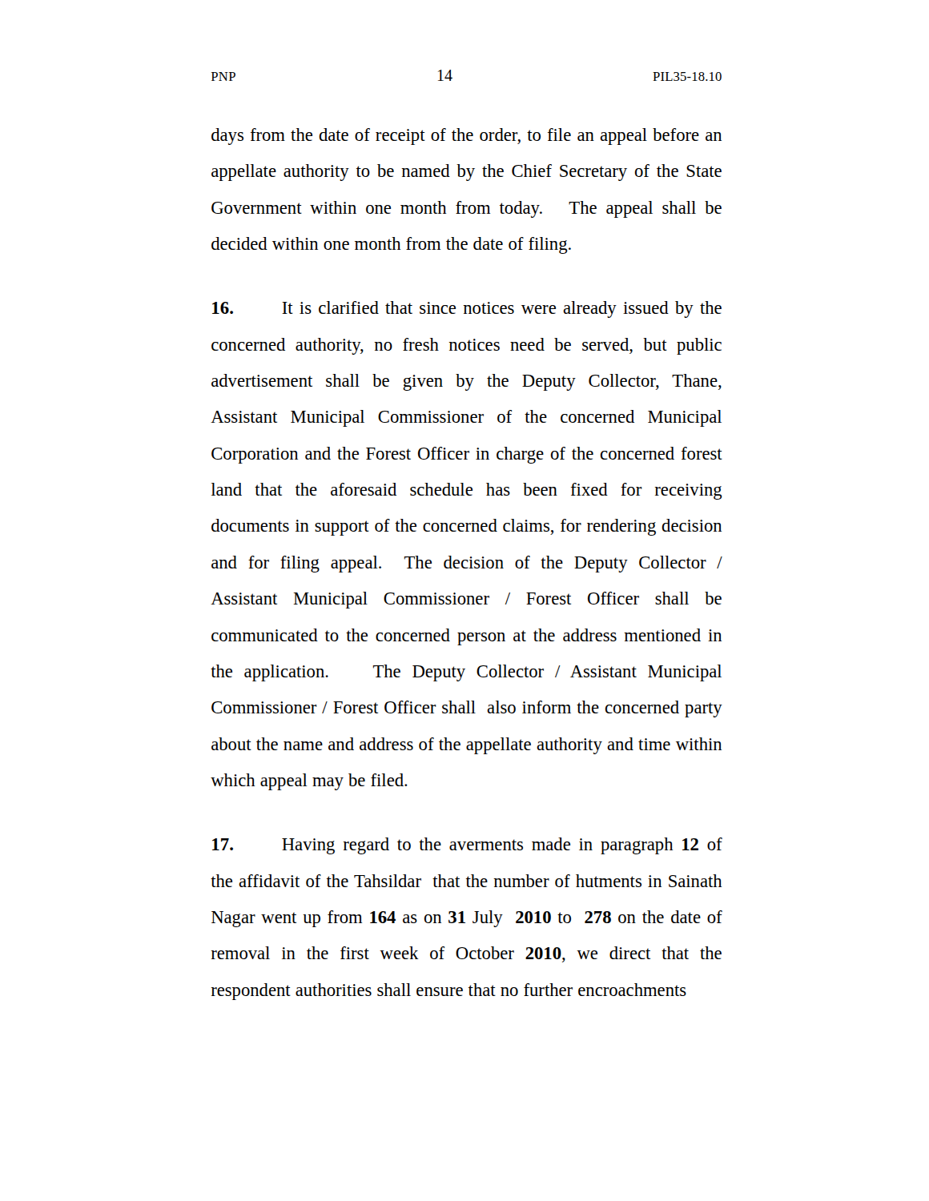PNP
14
PIL35-18.10
days from the date of receipt of the order, to file an appeal before an appellate authority to be named by the Chief Secretary of the State Government within one month from today. The appeal shall be decided within one month from the date of filing.
16. It is clarified that since notices were already issued by the concerned authority, no fresh notices need be served, but public advertisement shall be given by the Deputy Collector, Thane, Assistant Municipal Commissioner of the concerned Municipal Corporation and the Forest Officer in charge of the concerned forest land that the aforesaid schedule has been fixed for receiving documents in support of the concerned claims, for rendering decision and for filing appeal. The decision of the Deputy Collector / Assistant Municipal Commissioner / Forest Officer shall be communicated to the concerned person at the address mentioned in the application. The Deputy Collector / Assistant Municipal Commissioner / Forest Officer shall also inform the concerned party about the name and address of the appellate authority and time within which appeal may be filed.
17. Having regard to the averments made in paragraph 12 of the affidavit of the Tahsildar that the number of hutments in Sainath Nagar went up from 164 as on 31 July 2010 to 278 on the date of removal in the first week of October 2010, we direct that the respondent authorities shall ensure that no further encroachments